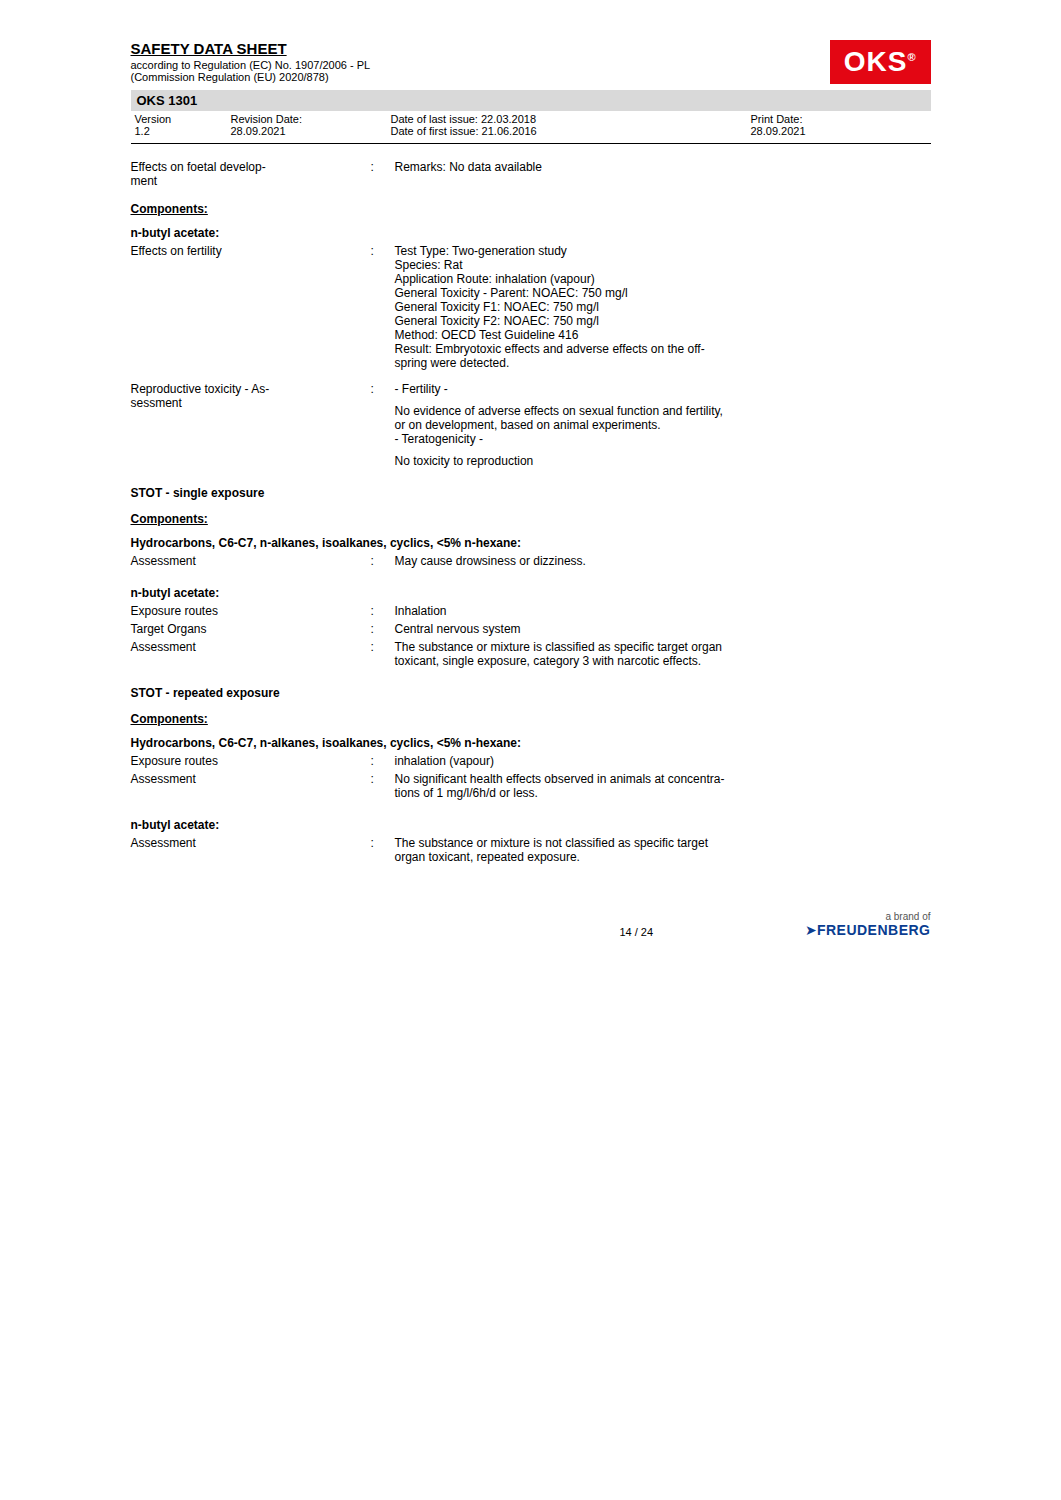SAFETY DATA SHEET
according to Regulation (EC) No. 1907/2006 - PL
(Commission Regulation (EU) 2020/878)
OKS®
OKS 1301
| Version 1.2 | Revision Date: 28.09.2021 | Date of last issue: 22.03.2018 Date of first issue: 21.06.2016 | Print Date: 28.09.2021 |
| Effects on foetal develop- ment | : | Remarks: No data available |
Components:
n-butyl acetate:
| Effects on fertility | : | Test Type: Two-generation study Species: Rat Application Route: inhalation (vapour) General Toxicity - Parent: NOAEC: 750 mg/l General Toxicity F1: NOAEC: 750 mg/l General Toxicity F2: NOAEC: 750 mg/l Method: OECD Test Guideline 416 Result: Embryotoxic effects and adverse effects on the off- spring were detected. |
| Reproductive toxicity - As- sessment | : | - Fertility - No evidence of adverse effects on sexual function and fertility, or on development, based on animal experiments. - Teratogenicity - No toxicity to reproduction |
STOT - single exposure
Components:
Hydrocarbons, C6-C7, n-alkanes, isoalkanes, cyclics, <5% n-hexane:
| Assessment | : | May cause drowsiness or dizziness. |
n-butyl acetate:
| Exposure routes | : | Inhalation |
| Target Organs | : | Central nervous system |
| Assessment | : | The substance or mixture is classified as specific target organ toxicant, single exposure, category 3 with narcotic effects. |
STOT - repeated exposure
Components:
Hydrocarbons, C6-C7, n-alkanes, isoalkanes, cyclics, <5% n-hexane:
| Exposure routes | : | inhalation (vapour) |
| Assessment | : | No significant health effects observed in animals at concentra- tions of 1 mg/l/6h/d or less. |
n-butyl acetate:
| Assessment | : | The substance or mixture is not classified as specific target organ toxicant, repeated exposure. |
14 / 24
a brand of
➤FREUDENBERG